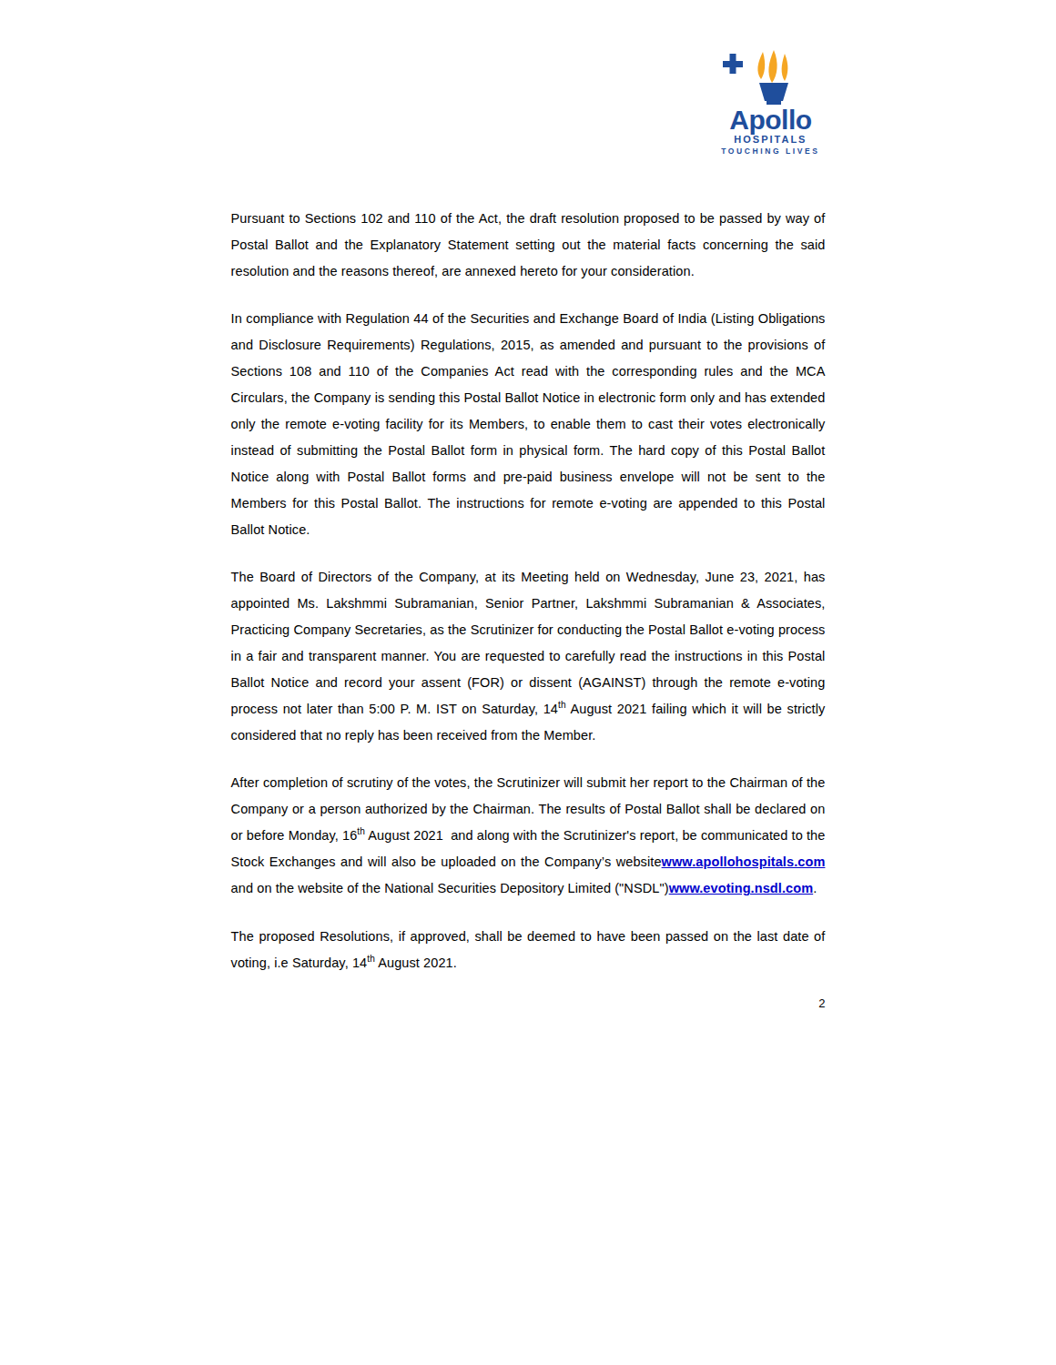Apollo
HOSPITALS
TOUCHING LIVES
Pursuant to Sections 102 and 110 of the Act, the draft resolution proposed to be passed by way of Postal Ballot and the Explanatory Statement setting out the material facts concerning the said resolution and the reasons thereof, are annexed hereto for your consideration.
In compliance with Regulation 44 of the Securities and Exchange Board of India (Listing Obligations and Disclosure Requirements) Regulations, 2015, as amended and pursuant to the provisions of Sections 108 and 110 of the Companies Act read with the corresponding rules and the MCA Circulars, the Company is sending this Postal Ballot Notice in electronic form only and has extended only the remote e-voting facility for its Members, to enable them to cast their votes electronically instead of submitting the Postal Ballot form in physical form. The hard copy of this Postal Ballot Notice along with Postal Ballot forms and pre-paid business envelope will not be sent to the Members for this Postal Ballot. The instructions for remote e-voting are appended to this Postal Ballot Notice.
The Board of Directors of the Company, at its Meeting held on Wednesday, June 23, 2021, has appointed Ms. Lakshmmi Subramanian, Senior Partner, Lakshmmi Subramanian & Associates, Practicing Company Secretaries, as the Scrutinizer for conducting the Postal Ballot e-voting process in a fair and transparent manner. You are requested to carefully read the instructions in this Postal Ballot Notice and record your assent (FOR) or dissent (AGAINST) through the remote e-voting process not later than 5:00 P. M. IST on Saturday, 14th August 2021 failing which it will be strictly considered that no reply has been received from the Member.
After completion of scrutiny of the votes, the Scrutinizer will submit her report to the Chairman of the Company or a person authorized by the Chairman. The results of Postal Ballot shall be declared on or before Monday, 16th August 2021 and along with the Scrutinizer's report, be communicated to the Stock Exchanges and will also be uploaded on the Company’s websitewww.apollohospitals.com and on the website of the National Securities Depository Limited ("NSDL")www.evoting.nsdl.com.
The proposed Resolutions, if approved, shall be deemed to have been passed on the last date of voting, i.e Saturday, 14th August 2021.
2